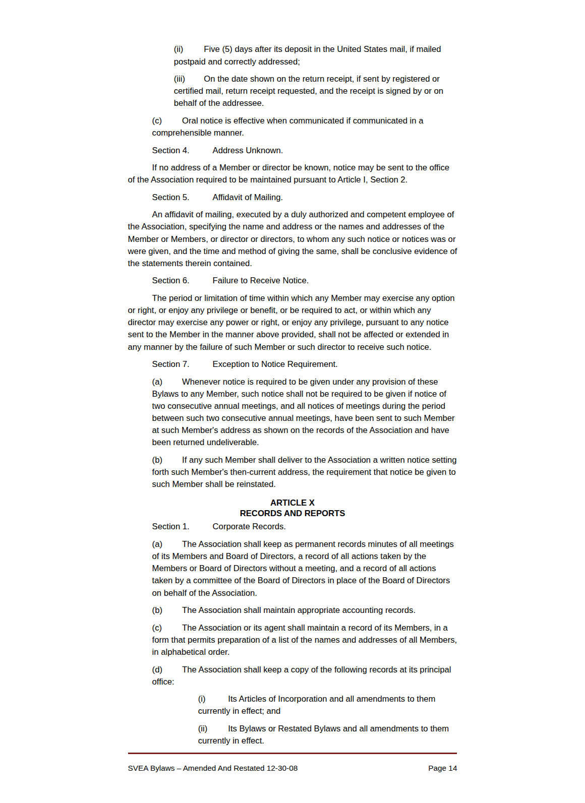(ii) Five (5) days after its deposit in the United States mail, if mailed postpaid and correctly addressed;
(iii) On the date shown on the return receipt, if sent by registered or certified mail, return receipt requested, and the receipt is signed by or on behalf of the addressee.
(c) Oral notice is effective when communicated if communicated in a comprehensible manner.
Section 4. Address Unknown.
If no address of a Member or director be known, notice may be sent to the office of the Association required to be maintained pursuant to Article I, Section 2.
Section 5. Affidavit of Mailing.
An affidavit of mailing, executed by a duly authorized and competent employee of the Association, specifying the name and address or the names and addresses of the Member or Members, or director or directors, to whom any such notice or notices was or were given, and the time and method of giving the same, shall be conclusive evidence of the statements therein contained.
Section 6. Failure to Receive Notice.
The period or limitation of time within which any Member may exercise any option or right, or enjoy any privilege or benefit, or be required to act, or within which any director may exercise any power or right, or enjoy any privilege, pursuant to any notice sent to the Member in the manner above provided, shall not be affected or extended in any manner by the failure of such Member or such director to receive such notice.
Section 7. Exception to Notice Requirement.
(a) Whenever notice is required to be given under any provision of these Bylaws to any Member, such notice shall not be required to be given if notice of two consecutive annual meetings, and all notices of meetings during the period between such two consecutive annual meetings, have been sent to such Member at such Member's address as shown on the records of the Association and have been returned undeliverable.
(b) If any such Member shall deliver to the Association a written notice setting forth such Member's then-current address, the requirement that notice be given to such Member shall be reinstated.
ARTICLE X RECORDS AND REPORTS
Section 1. Corporate Records.
(a) The Association shall keep as permanent records minutes of all meetings of its Members and Board of Directors, a record of all actions taken by the Members or Board of Directors without a meeting, and a record of all actions taken by a committee of the Board of Directors in place of the Board of Directors on behalf of the Association.
(b) The Association shall maintain appropriate accounting records.
(c) The Association or its agent shall maintain a record of its Members, in a form that permits preparation of a list of the names and addresses of all Members, in alphabetical order.
(d) The Association shall keep a copy of the following records at its principal office:
(i) Its Articles of Incorporation and all amendments to them currently in effect; and
(ii) Its Bylaws or Restated Bylaws and all amendments to them currently in effect.
SVEA Bylaws – Amended And Restated 12-30-08
Page 14